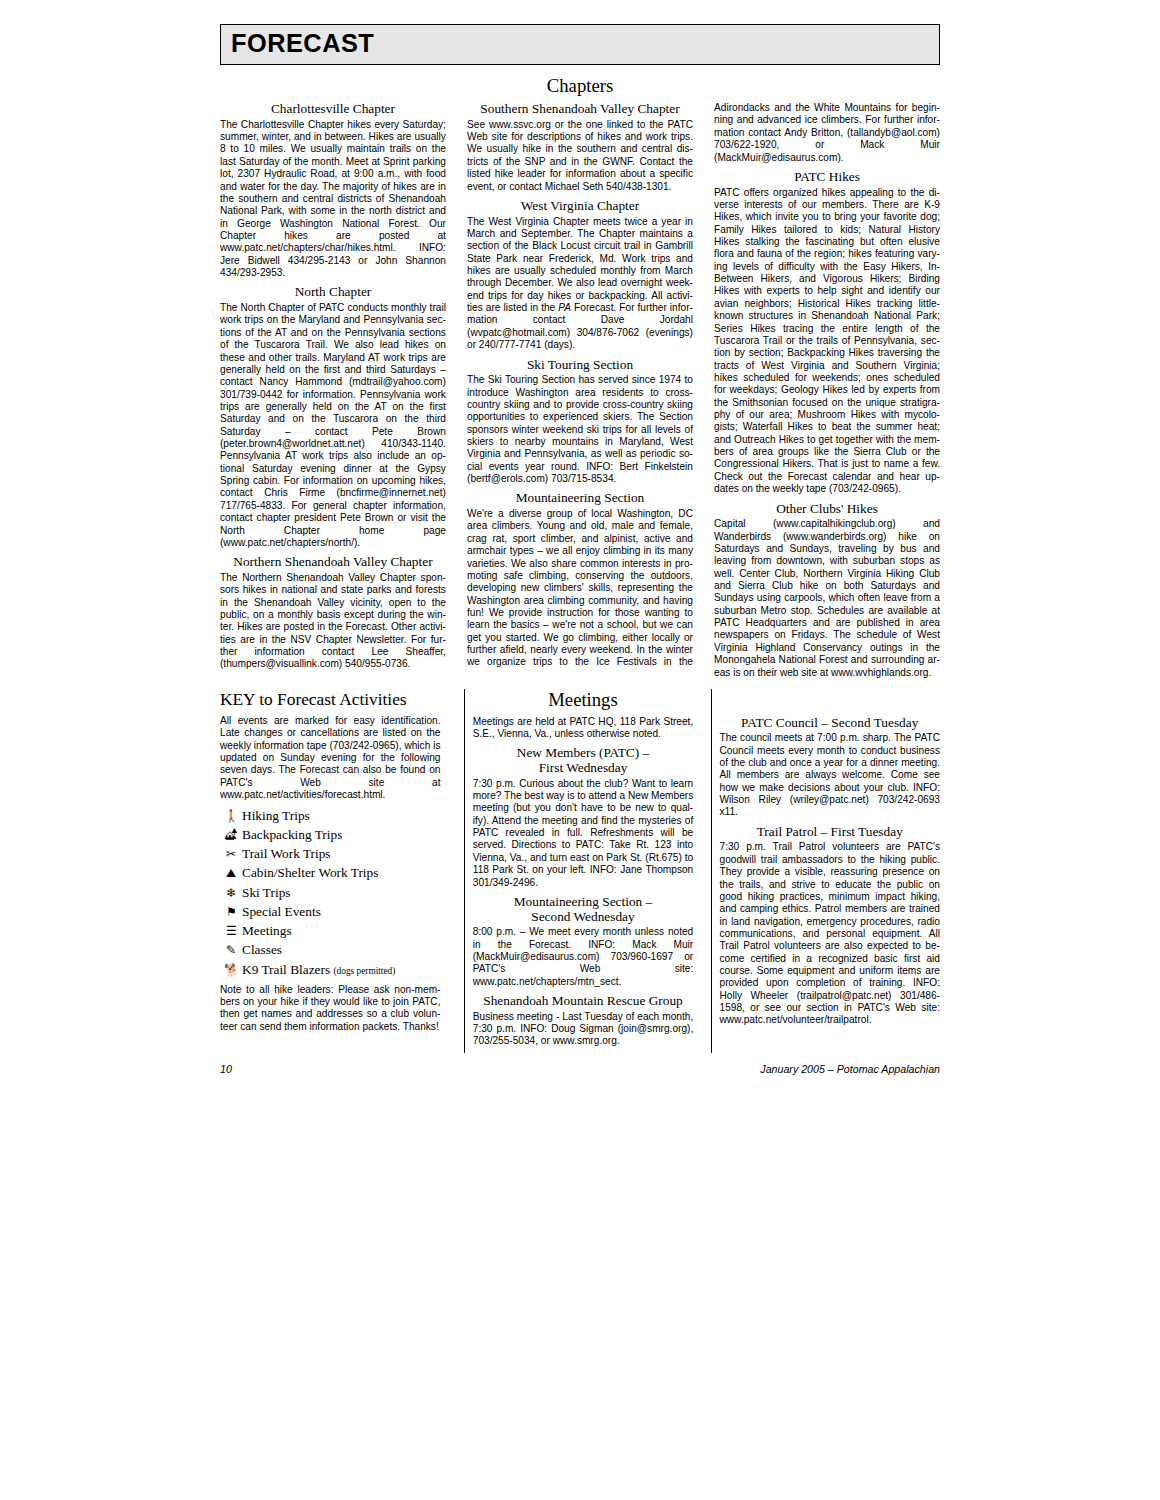FORECAST
Chapters
Charlottesville Chapter
The Charlottesville Chapter hikes every Saturday; summer, winter, and in between. Hikes are usually 8 to 10 miles. We usually maintain trails on the last Saturday of the month. Meet at Sprint parking lot, 2307 Hydraulic Road, at 9:00 a.m., with food and water for the day. The majority of hikes are in the southern and central districts of Shenandoah National Park, with some in the north district and in George Washington National Forest. Our Chapter hikes are posted at www.patc.net/chapters/char/hikes.html. INFO: Jere Bidwell 434/295-2143 or John Shannon 434/293-2953.
North Chapter
The North Chapter of PATC conducts monthly trail work trips on the Maryland and Pennsylvania sections of the AT and on the Pennsylvania sections of the Tuscarora Trail. We also lead hikes on these and other trails. Maryland AT work trips are generally held on the first and third Saturdays – contact Nancy Hammond (mdtrail@yahoo.com) 301/739-0442 for information. Pennsylvania work trips are generally held on the AT on the first Saturday and on the Tuscarora on the third Saturday – contact Pete Brown (peter.brown4@worldnet.att.net) 410/343-1140. Pennsylvania AT work trips also include an optional Saturday evening dinner at the Gypsy Spring cabin. For information on upcoming hikes, contact Chris Firme (bncfirme@innernet.net) 717/765-4833. For general chapter information, contact chapter president Pete Brown or visit the North Chapter home page (www.patc.net/chapters/north/).
Northern Shenandoah Valley Chapter
The Northern Shenandoah Valley Chapter sponsors hikes in national and state parks and forests in the Shenandoah Valley vicinity, open to the public, on a monthly basis except during the winter. Hikes are posted in the Forecast. Other activities are in the NSV Chapter Newsletter. For further information contact Lee Sheaffer, (thumpers@visuallink.com) 540/955-0736.
Southern Shenandoah Valley Chapter
See www.ssvc.org or the one linked to the PATC Web site for descriptions of hikes and work trips. We usually hike in the southern and central districts of the SNP and in the GWNF. Contact the listed hike leader for information about a specific event, or contact Michael Seth 540/438-1301.
West Virginia Chapter
The West Virginia Chapter meets twice a year in March and September. The Chapter maintains a section of the Black Locust circuit trail in Gambrill State Park near Frederick, Md. Work trips and hikes are usually scheduled monthly from March through December. We also lead overnight weekend trips for day hikes or backpacking. All activities are listed in the PA Forecast. For further information contact Dave Jordahl (wvpatc@hotmail.com) 304/876-7062 (evenings) or 240/777-7741 (days).
Ski Touring Section
The Ski Touring Section has served since 1974 to introduce Washington area residents to cross-country skiing and to provide cross-country skiing opportunities to experienced skiers. The Section sponsors winter weekend ski trips for all levels of skiers to nearby mountains in Maryland, West Virginia and Pennsylvania, as well as periodic social events year round. INFO: Bert Finkelstein (bertf@erols.com) 703/715-8534.
Mountaineering Section
We're a diverse group of local Washington, DC area climbers. Young and old, male and female, crag rat, sport climber, and alpinist, active and armchair types – we all enjoy climbing in its many varieties. We also share common interests in promoting safe climbing, conserving the outdoors, developing new climbers' skills, representing the Washington area climbing community, and having fun! We provide instruction for those wanting to learn the basics – we're not a school, but we can get you started. We go climbing, either locally or further afield, nearly every weekend. In the winter we organize trips to the Ice Festivals in the Adirondacks and the White Mountains for beginning and advanced ice climbers. For further information contact Andy Britton, (tallandyb@aol.com) 703/622-1920, or Mack Muir (MackMuir@edisaurus.com).
PATC Hikes
PATC offers organized hikes appealing to the diverse interests of our members. There are K-9 Hikes, which invite you to bring your favorite dog; Family Hikes tailored to kids; Natural History Hikes stalking the fascinating but often elusive flora and fauna of the region; hikes featuring varying levels of difficulty with the Easy Hikers, In-Between Hikers, and Vigorous Hikers; Birding Hikes with experts to help sight and identify our avian neighbors; Historical Hikes tracking little-known structures in Shenandoah National Park; Series Hikes tracing the entire length of the Tuscarora Trail or the trails of Pennsylvania, section by section; Backpacking Hikes traversing the tracts of West Virginia and Southern Virginia; hikes scheduled for weekends; ones scheduled for weekdays; Geology Hikes led by experts from the Smithsonian focused on the unique stratigraphy of our area; Mushroom Hikes with mycologists; Waterfall Hikes to beat the summer heat; and Outreach Hikes to get together with the members of area groups like the Sierra Club or the Congressional Hikers. That is just to name a few. Check out the Forecast calendar and hear updates on the weekly tape (703/242-0965).
Other Clubs' Hikes
Capital (www.capitalhikingclub.org) and Wanderbirds (www.wanderbirds.org) hike on Saturdays and Sundays, traveling by bus and leaving from downtown, with suburban stops as well. Center Club, Northern Virginia Hiking Club and Sierra Club hike on both Saturdays and Sundays using carpools, which often leave from a suburban Metro stop. Schedules are available at PATC Headquarters and are published in area newspapers on Fridays. The schedule of West Virginia Highland Conservancy outings in the Monongahela National Forest and surrounding areas is on their web site at www.wvhighlands.org.
KEY to Forecast Activities
All events are marked for easy identification. Late changes or cancellations are listed on the weekly information tape (703/242-0965), which is updated on Sunday evening for the following seven days. The Forecast can also be found on PATC's Web site at www.patc.net/activities/forecast.html.
🚶Hiking Trips
🏕Backpacking Trips
✂Trail Work Trips
⛰Cabin/Shelter Work Trips
❄Ski Trips
⚑Special Events
☰Meetings
✎Classes
🐕K9 Trail Blazers (dogs permitted)
Note to all hike leaders: Please ask non-members on your hike if they would like to join PATC, then get names and addresses so a club volunteer can send them information packets. Thanks!
Meetings
Meetings are held at PATC HQ, 118 Park Street, S.E., Vienna, Va., unless otherwise noted.
New Members (PATC) –
First Wednesday
7:30 p.m. Curious about the club? Want to learn more? The best way is to attend a New Members meeting (but you don't have to be new to qualify). Attend the meeting and find the mysteries of PATC revealed in full. Refreshments will be served. Directions to PATC: Take Rt. 123 into Vienna, Va., and turn east on Park St. (Rt.675) to 118 Park St. on your left. INFO: Jane Thompson 301/349-2496.
Mountaineering Section –
Second Wednesday
8:00 p.m. – We meet every month unless noted in the Forecast. INFO: Mack Muir (MackMuir@edisaurus.com) 703/960-1697 or PATC's Web site: www.patc.net/chapters/mtn_sect.
Shenandoah Mountain Rescue Group
Business meeting - Last Tuesday of each month, 7:30 p.m. INFO: Doug Sigman (join@smrg.org), 703/255-5034, or www.smrg.org.
PATC Council – Second Tuesday
The council meets at 7:00 p.m. sharp. The PATC Council meets every month to conduct business of the club and once a year for a dinner meeting. All members are always welcome. Come see how we make decisions about your club. INFO: Wilson Riley (wriley@patc.net) 703/242-0693 x11.
Trail Patrol – First Tuesday
7:30 p.m. Trail Patrol volunteers are PATC's goodwill trail ambassadors to the hiking public. They provide a visible, reassuring presence on the trails, and strive to educate the public on good hiking practices, minimum impact hiking, and camping ethics. Patrol members are trained in land navigation, emergency procedures, radio communications, and personal equipment. All Trail Patrol volunteers are also expected to become certified in a recognized basic first aid course. Some equipment and uniform items are provided upon completion of training. INFO: Holly Wheeler (trailpatrol@patc.net) 301/486-1598, or see our section in PATC's Web site: www.patc.net/volunteer/trailpatrol.
10 January 2005 – Potomac Appalachian